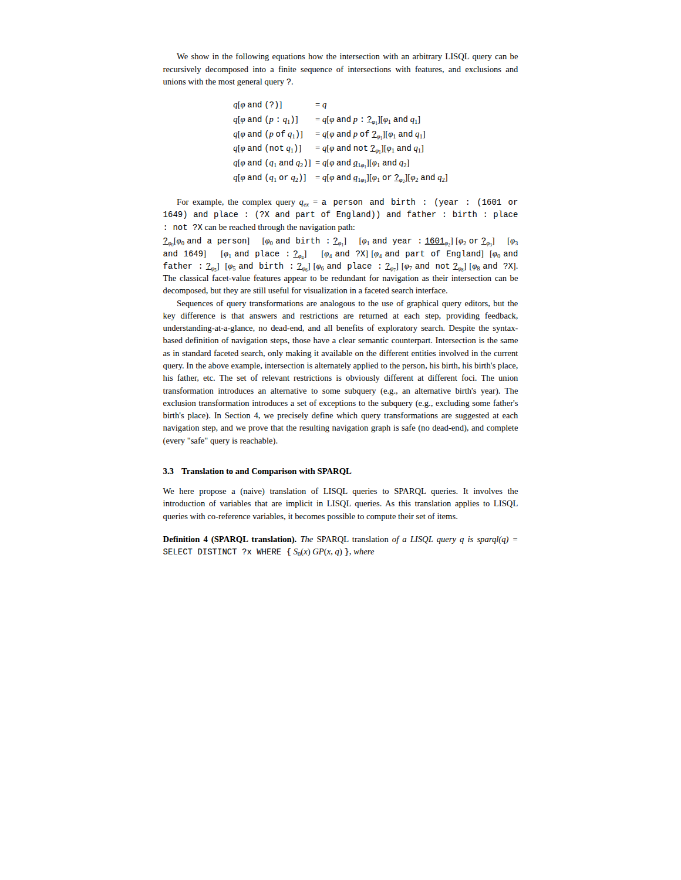We show in the following equations how the intersection with an arbitrary LISQL query can be recursively decomposed into a finite sequence of intersections with features, and exclusions and unions with the most general query ?.
| q [ φ and (?) ] | = q |
| q [ φ and ( p : q 1 ) ] | = q [ φ and p : ? φ 1 ][ φ 1 and q 1 ] |
| q [ φ and ( p of q 1 ) ] | = q [ φ and p of ? φ 1 ][ φ 1 and q 1 ] |
| q [ φ and (not q 1 ) ] | = q [ φ and not ? φ 1 ][ φ 1 and q 1 ] |
| q [ φ and ( q 1 and q 2 ) ] | = q [ φ and q 1 φ 1 ][ φ 1 and q 2 ] |
| q [ φ and ( q 1 or q 2 ) ] | = q [ φ and q 1 φ 1 ][ φ 1 or ? φ 2 ][ φ 2 and q 2 ] |
For example, the complex query qex = a person and birth : (year : (1601 or 1649) and place : (?X and part of England)) and father : birth : place : not ?X can be reached through the navigation path:
?φ0[φ0 and a person] [φ0 and birth : ?φ1] [φ1 and year : 1601φ2] [φ2 or ?φ3] [φ3 and 1649] [φ1 and place : ?φ4] [φ4 and ?X] [φ4 and part of England] [φ0 and father : ?φ5] [φ5 and birth : ?φ6] [φ6 and place : ?φ7] [φ7 and not ?φ8] [φ8 and ?X]. The classical facet-value features appear to be redundant for navigation as their intersection can be decomposed, but they are still useful for visualization in a faceted search interface.
Sequences of query transformations are analogous to the use of graphical query editors, but the key difference is that answers and restrictions are returned at each step, providing feedback, understanding-at-a-glance, no dead-end, and all benefits of exploratory search. Despite the syntax-based definition of navigation steps, those have a clear semantic counterpart. Intersection is the same as in standard faceted search, only making it available on the different entities involved in the current query. In the above example, intersection is alternately applied to the person, his birth, his birth's place, his father, etc. The set of relevant restrictions is obviously different at different foci. The union transformation introduces an alternative to some subquery (e.g., an alternative birth's year). The exclusion transformation introduces a set of exceptions to the subquery (e.g., excluding some father's birth's place). In Section 4, we precisely define which query transformations are suggested at each navigation step, and we prove that the resulting navigation graph is safe (no dead-end), and complete (every "safe" query is reachable).
3.3 Translation to and Comparison with SPARQL
We here propose a (naive) translation of LISQL queries to SPARQL queries. It involves the introduction of variables that are implicit in LISQL queries. As this translation applies to LISQL queries with co-reference variables, it becomes possible to compute their set of items.
Definition 4 (SPARQL translation). The SPARQL translation of a LISQL query q is sparql(q) = SELECT DISTINCT ?x WHERE { S0(x) GP(x, q) }, where